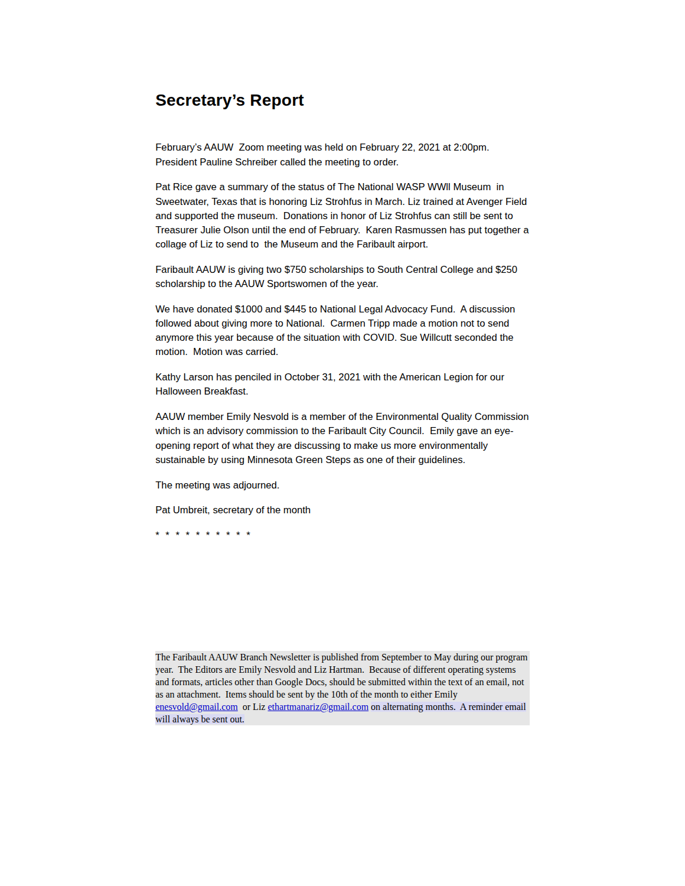Secretary’s Report
February’s AAUW Zoom meeting was held on February 22, 2021 at 2:00pm. President Pauline Schreiber called the meeting to order.
Pat Rice gave a summary of the status of The National WASP WWll Museum in Sweetwater, Texas that is honoring Liz Strohfus in March. Liz trained at Avenger Field and supported the museum. Donations in honor of Liz Strohfus can still be sent to Treasurer Julie Olson until the end of February. Karen Rasmussen has put together a collage of Liz to send to the Museum and the Faribault airport.
Faribault AAUW is giving two $750 scholarships to South Central College and $250 scholarship to the AAUW Sportswomen of the year.
We have donated $1000 and $445 to National Legal Advocacy Fund. A discussion followed about giving more to National. Carmen Tripp made a motion not to send anymore this year because of the situation with COVID. Sue Willcutt seconded the motion. Motion was carried.
Kathy Larson has penciled in October 31, 2021 with the American Legion for our Halloween Breakfast.
AAUW member Emily Nesvold is a member of the Environmental Quality Commission which is an advisory commission to the Faribault City Council. Emily gave an eye-opening report of what they are discussing to make us more environmentally sustainable by using Minnesota Green Steps as one of their guidelines.
The meeting was adjourned.
Pat Umbreit, secretary of the month
* * * * * * * * * *
The Faribault AAUW Branch Newsletter is published from September to May during our program year. The Editors are Emily Nesvold and Liz Hartman. Because of different operating systems and formats, articles other than Google Docs, should be submitted within the text of an email, not as an attachment. Items should be sent by the 10th of the month to either Emily enesvold@gmail.com or Liz ethartmanariz@gmail.com on alternating months. A reminder email will always be sent out.